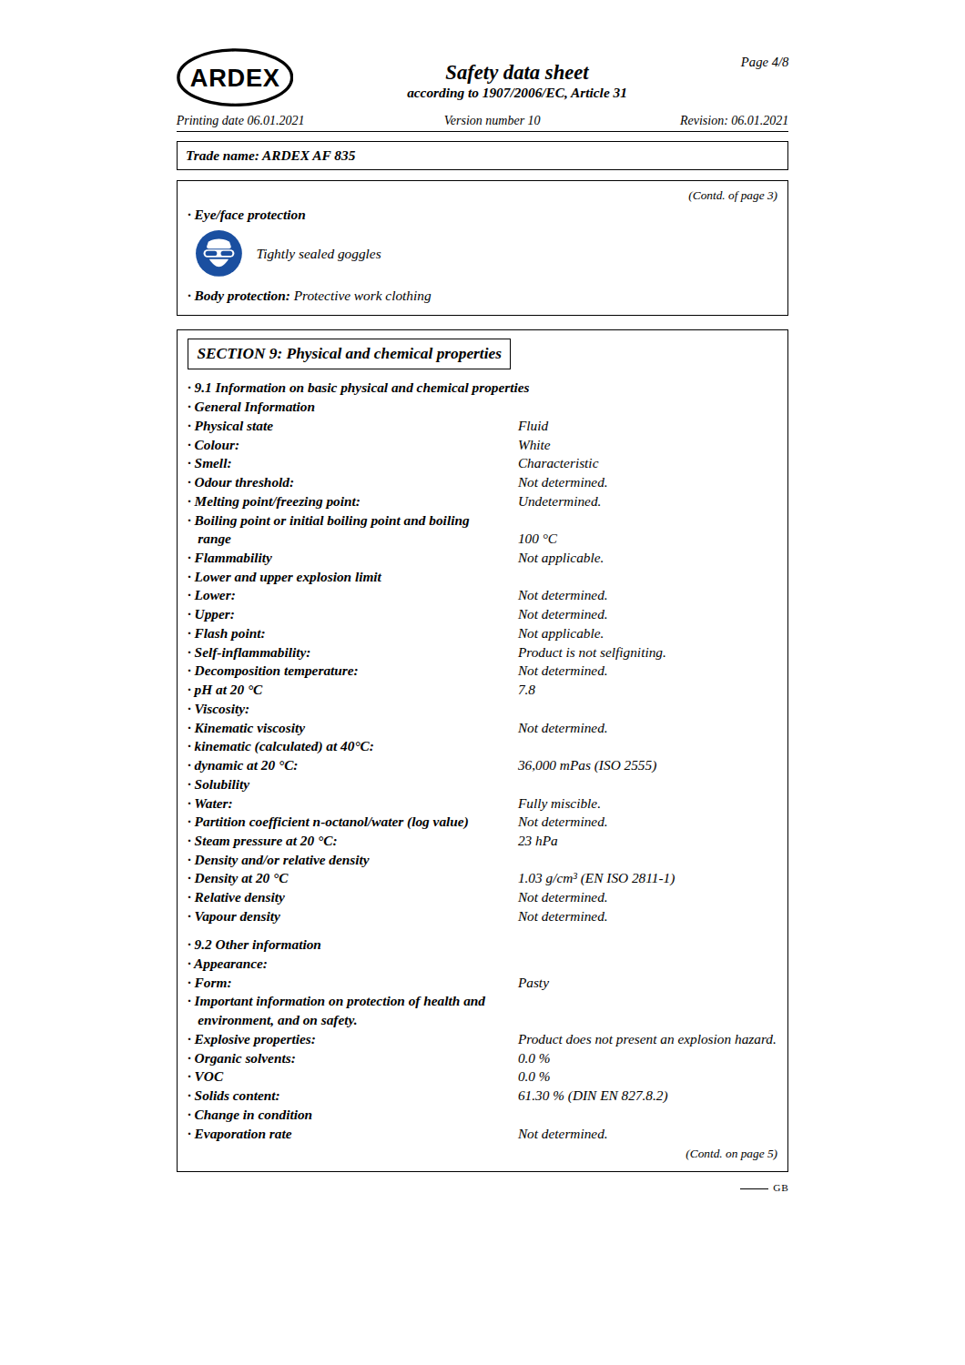ARDEX
Safety data sheet
according to 1907/2006/EC, Article 31
Page 4/8
Printing date 06.01.2021 Version number 10 Revision: 06.01.2021
Trade name: ARDEX AF 835
(Contd. of page 3)
· Eye/face protection
Tightly sealed goggles
· Body protection: Protective work clothing
SECTION 9: Physical and chemical properties
| · 9.1 Information on basic physical and chemical properties |
| · General Information |
| · Physical state | Fluid |
| · Colour: | White |
| · Smell: | Characteristic |
| · Odour threshold: | Not determined. |
| · Melting point/freezing point: | Undetermined. |
| · Boiling point or initial boiling point and boiling | |
| range | 100 °C |
| · Flammability | Not applicable. |
| · Lower and upper explosion limit | |
| · Lower: | Not determined. |
| · Upper: | Not determined. |
| · Flash point: | Not applicable. |
| · Self-inflammability: | Product is not selfigniting. |
| · Decomposition temperature: | Not determined. |
| · pH at 20 °C | 7.8 |
| · Viscosity: | |
| · Kinematic viscosity | Not determined. |
| · kinematic (calculated) at 40°C: | |
| · dynamic at 20 °C: | 36,000 mPas (ISO 2555) |
| · Solubility | |
| · Water: | Fully miscible. |
| · Partition coefficient n-octanol/water (log value) | Not determined. |
| · Steam pressure at 20 °C: | 23 hPa |
| · Density and/or relative density | |
| · Density at 20 °C | 1.03 g/cm³ (EN ISO 2811-1) |
| · Relative density | Not determined. |
| · Vapour density | Not determined. |
| · 9.2 Other information | |
| · Appearance: | |
| · Form: | Pasty |
| · Important information on protection of health and | |
| environment, and on safety. | |
| · Explosive properties: | Product does not present an explosion hazard. |
| · Organic solvents: | 0.0 % |
| · VOC | 0.0 % |
| · Solids content: | 61.30 % (DIN EN 827.8.2) |
| · Change in condition | |
| · Evaporation rate | Not determined. |
(Contd. on page 5)
GB